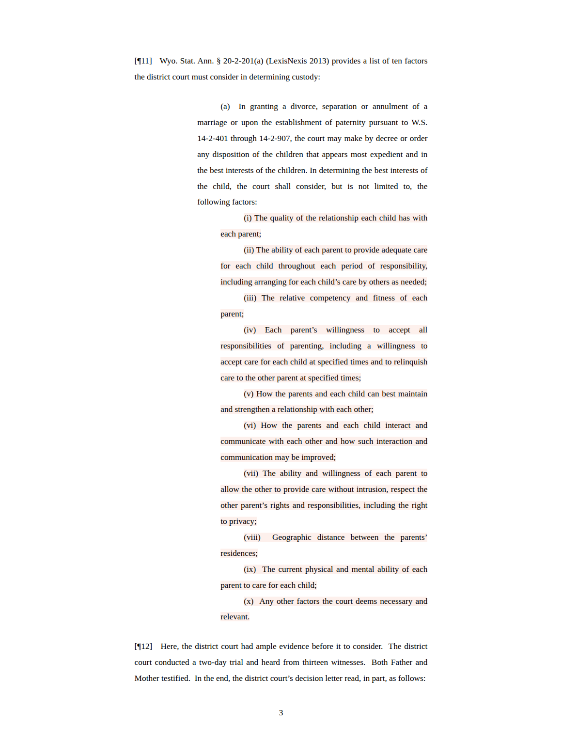[¶11] Wyo. Stat. Ann. § 20-2-201(a) (LexisNexis 2013) provides a list of ten factors the district court must consider in determining custody:
(a) In granting a divorce, separation or annulment of a marriage or upon the establishment of paternity pursuant to W.S. 14-2-401 through 14-2-907, the court may make by decree or order any disposition of the children that appears most expedient and in the best interests of the children. In determining the best interests of the child, the court shall consider, but is not limited to, the following factors:
(i) The quality of the relationship each child has with each parent;
(ii) The ability of each parent to provide adequate care for each child throughout each period of responsibility, including arranging for each child’s care by others as needed;
(iii) The relative competency and fitness of each parent;
(iv) Each parent’s willingness to accept all responsibilities of parenting, including a willingness to accept care for each child at specified times and to relinquish care to the other parent at specified times;
(v) How the parents and each child can best maintain and strengthen a relationship with each other;
(vi) How the parents and each child interact and communicate with each other and how such interaction and communication may be improved;
(vii) The ability and willingness of each parent to allow the other to provide care without intrusion, respect the other parent’s rights and responsibilities, including the right to privacy;
(viii) Geographic distance between the parents’ residences;
(ix) The current physical and mental ability of each parent to care for each child;
(x) Any other factors the court deems necessary and relevant.
[¶12] Here, the district court had ample evidence before it to consider. The district court conducted a two-day trial and heard from thirteen witnesses. Both Father and Mother testified. In the end, the district court’s decision letter read, in part, as follows:
3